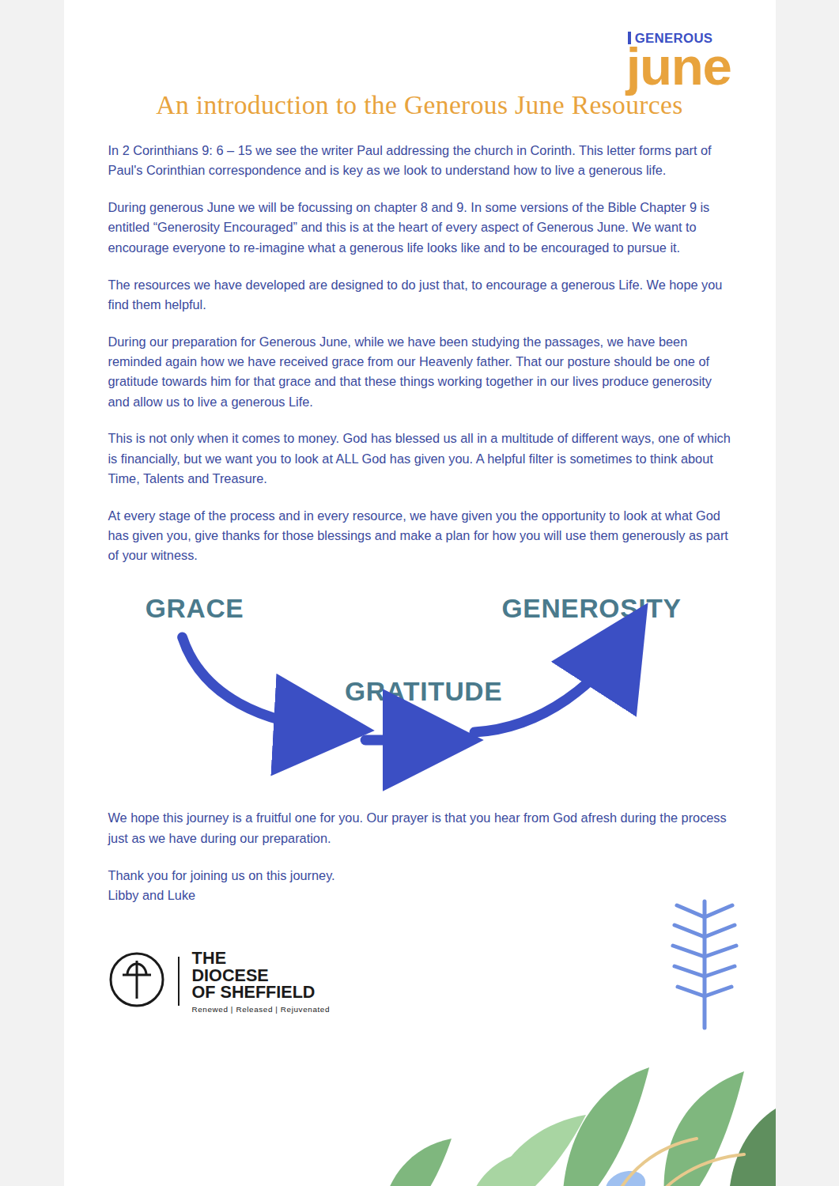Generous june
An introduction to the Generous June Resources
In 2 Corinthians 9: 6 – 15 we see the writer Paul addressing the church in Corinth. This letter forms part of Paul's Corinthian correspondence and is key as we look to understand how to live a generous life.
During generous June we will be focussing on chapter 8 and 9. In some versions of the Bible Chapter 9 is entitled “Generosity Encouraged” and this is at the heart of every aspect of Generous June. We want to encourage everyone to re-imagine what a generous life looks like and to be encouraged to pursue it.
The resources we have developed are designed to do just that, to encourage a generous Life. We hope you find them helpful.
During our preparation for Generous June, while we have been studying the passages, we have been reminded again how we have received grace from our Heavenly father. That our posture should be one of gratitude towards him for that grace and that these things working together in our lives produce generosity and allow us to live a generous Life.
This is not only when it comes to money. God has blessed us all in a multitude of different ways, one of which is financially, but we want you to look at ALL God has given you. A helpful filter is sometimes to think about Time, Talents and Treasure.
At every stage of the process and in every resource, we have given you the opportunity to look at what God has given you, give thanks for those blessings and make a plan for how you will use them generously as part of your witness.
Grace Gratitude Generosity
We hope this journey is a fruitful one for you. Our prayer is that you hear from God afresh during the process just as we have during our preparation.
Thank you for joining us on this journey.
Libby and Luke
The Diocese of Sheffield Renewed | Released | Rejuvenated